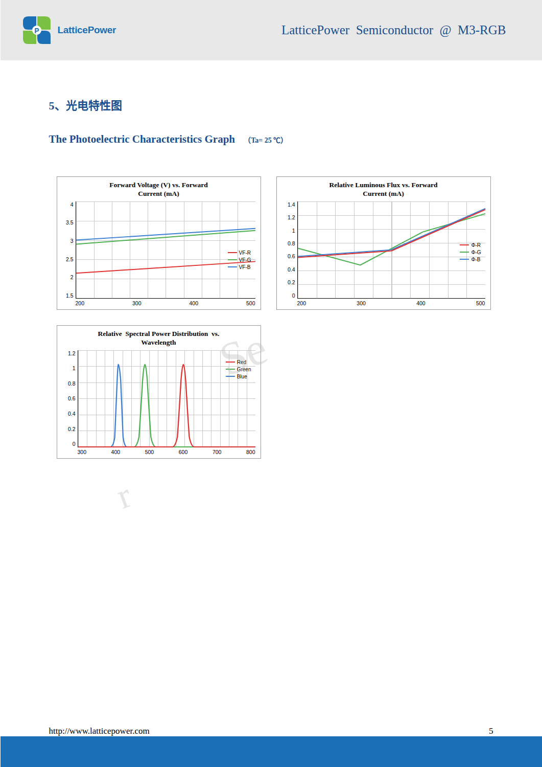P
LatticePower
LatticePower Semiconductor @ M3-RGB
5、光电特性图
The Photoelectric Characteristics Graph （Ta= 25 ℃）
Forward Voltage (V) vs. Forward
Current (mA)
4 3.5 3 2.5 2 1.5
VF-R
VF-G
VF-B
200 300 400 500
Relative Luminous Flux vs. Forward
Current (mA)
1.4 1.2 1 0.8 0.6 0.4 0.2 0
Φ-R
Φ-G
Φ-B
200 300 400 500
Relative Spectral Power Distribution vs.
Wavelength
1.2 1 0.8 0.6 0.4 0.2 0
Red
Green
Blue
300 400 500 600 700 800
Se
r
http://www.latticepower.com 5